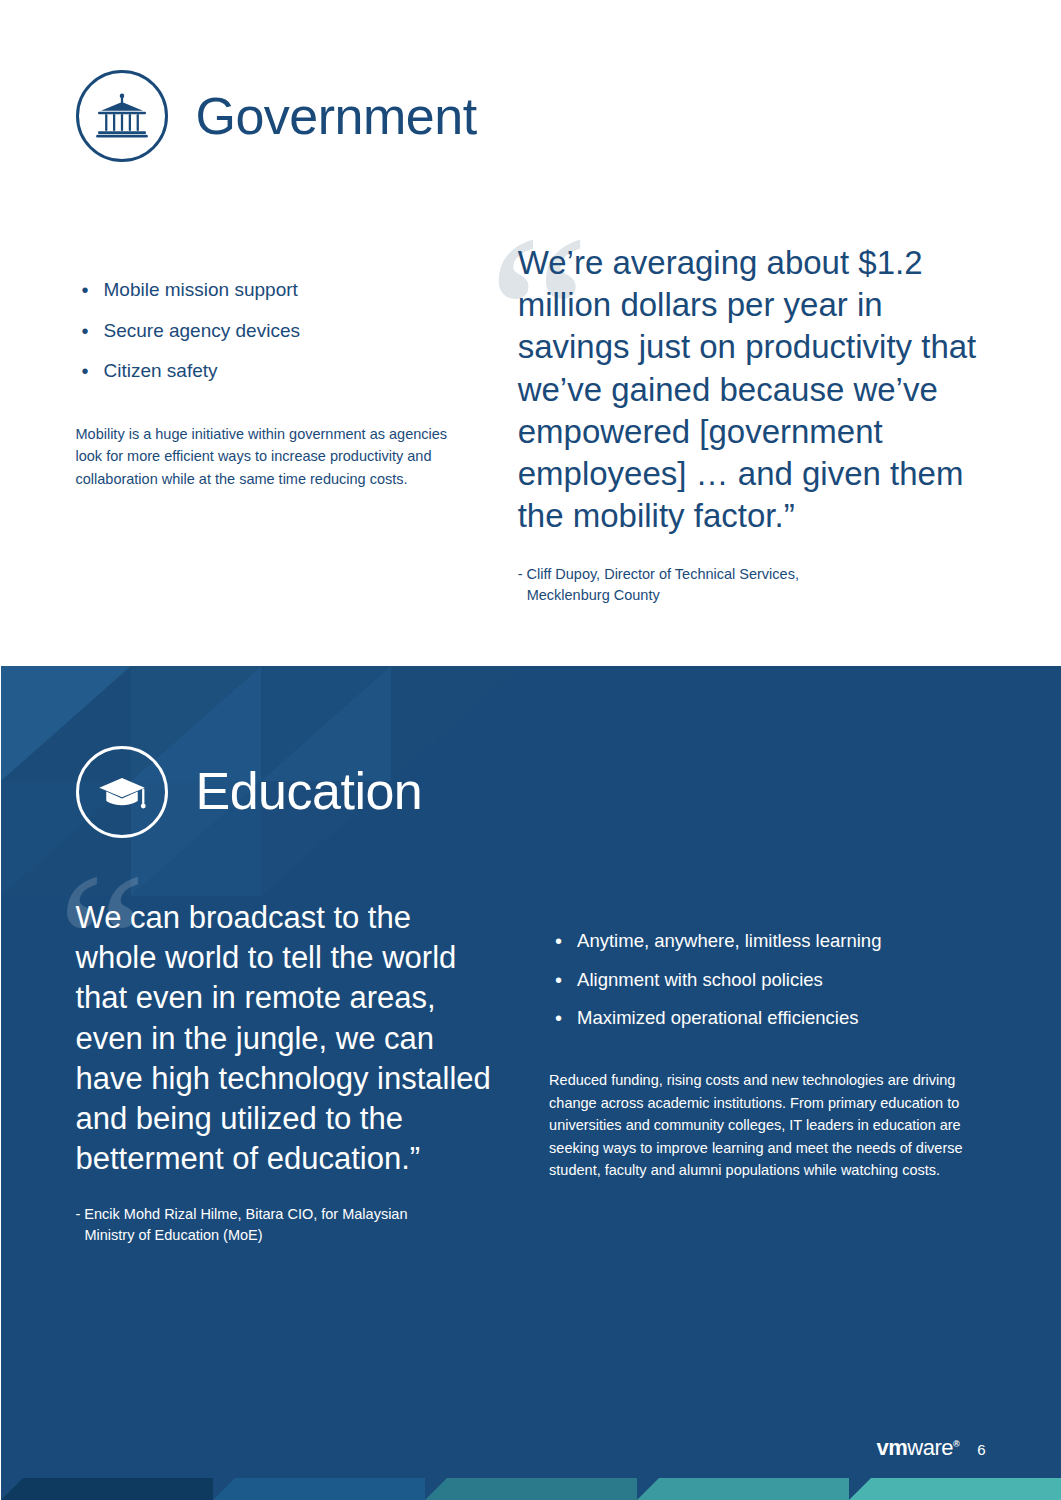Government
Mobile mission support
Secure agency devices
Citizen safety
Mobility is a huge initiative within government as agencies look for more efficient ways to increase productivity and collaboration while at the same time reducing costs.
“
We’re averaging about $1.2 million dollars per year in savings just on productivity that we’ve gained because we’ve empowered [government employees] … and given them the mobility factor.”
- Cliff Dupoy, Director of Technical Services, Mecklenburg County
Education
“
We can broadcast to the whole world to tell the world that even in remote areas, even in the jungle, we can have high technology installed and being utilized to the betterment of education.”
- Encik Mohd Rizal Hilme, Bitara CIO, for Malaysian Ministry of Education (MoE)
Anytime, anywhere, limitless learning
Alignment with school policies
Maximized operational efficiencies
Reduced funding, rising costs and new technologies are driving change across academic institutions. From primary education to universities and community colleges, IT leaders in education are seeking ways to improve learning and meet the needs of diverse student, faculty and alumni populations while watching costs.
vmware® 6